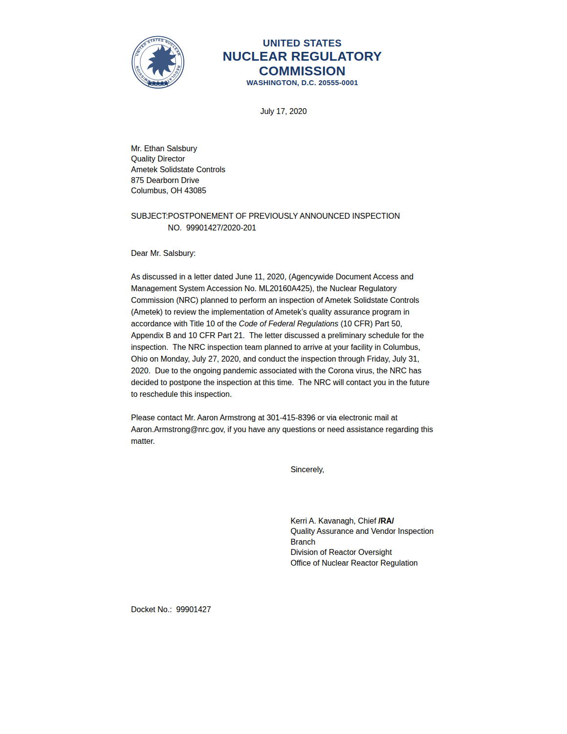UNITED STATES NUCLEAR REGULATORY COMMISSION
UNITED STATES
NUCLEAR REGULATORY COMMISSION
WASHINGTON, D.C. 20555-0001
July 17, 2020
Mr. Ethan Salsbury
Quality Director
Ametek Solidstate Controls
875 Dearborn Drive
Columbus, OH 43085
| SUBJECT: | POSTPONEMENT OF PREVIOUSLY ANNOUNCED INSPECTION NO. 99901427/2020-201 |
Dear Mr. Salsbury:
As discussed in a letter dated June 11, 2020, (Agencywide Document Access and Management System Accession No. ML20160A425), the Nuclear Regulatory Commission (NRC) planned to perform an inspection of Ametek Solidstate Controls (Ametek) to review the implementation of Ametek’s quality assurance program in accordance with Title 10 of the Code of Federal Regulations (10 CFR) Part 50, Appendix B and 10 CFR Part 21. The letter discussed a preliminary schedule for the inspection. The NRC inspection team planned to arrive at your facility in Columbus, Ohio on Monday, July 27, 2020, and conduct the inspection through Friday, July 31, 2020. Due to the ongoing pandemic associated with the Corona virus, the NRC has decided to postpone the inspection at this time. The NRC will contact you in the future to reschedule this inspection.
Please contact Mr. Aaron Armstrong at 301-415-8396 or via electronic mail at Aaron.Armstrong@nrc.gov, if you have any questions or need assistance regarding this matter.
Sincerely,
Kerri A. Kavanagh, Chief /RA/
Quality Assurance and Vendor Inspection Branch
Division of Reactor Oversight
Office of Nuclear Reactor Regulation
Docket No.: 99901427